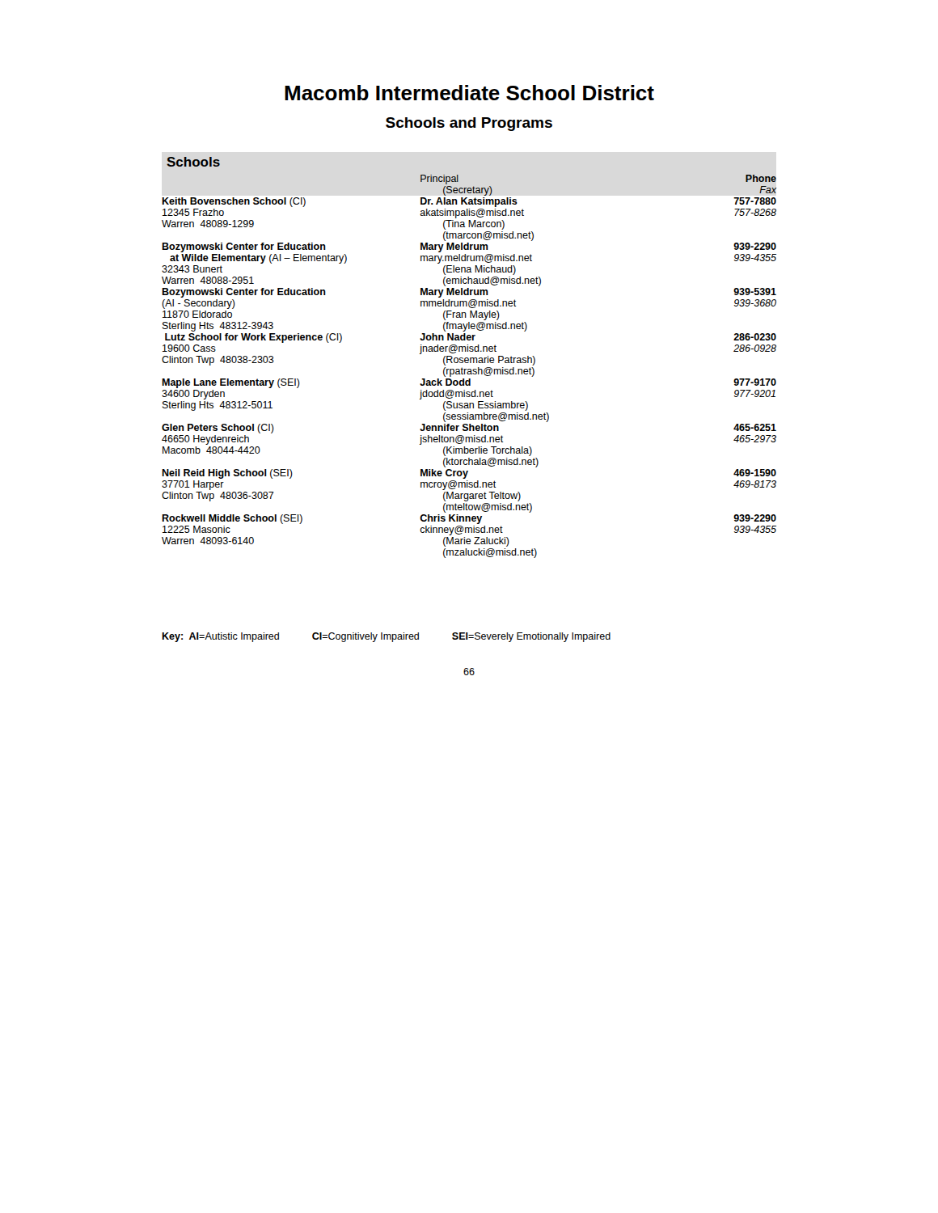Macomb Intermediate School District
Schools and Programs
Schools
| | Principal (Secretary) | Phone Fax |
| Keith Bovenschen School (CI) 12345 Frazho Warren 48089-1299 | Dr. Alan Katsimpalis akatsimpalis@misd.net (Tina Marcon) (tmarcon@misd.net) | 757-7880 757-8268 |
| Bozymowski Center for Education at Wilde Elementary (AI – Elementary) 32343 Bunert Warren 48088-2951 | Mary Meldrum mary.meldrum@misd.net (Elena Michaud) (emichaud@misd.net) | 939-2290 939-4355 |
| Bozymowski Center for Education (AI - Secondary) 11870 Eldorado Sterling Hts 48312-3943 | Mary Meldrum mmeldrum@misd.net (Fran Mayle) (fmayle@misd.net) | 939-5391 939-3680 |
| Lutz School for Work Experience (CI) 19600 Cass Clinton Twp 48038-2303 | John Nader jnader@misd.net (Rosemarie Patrash) (rpatrash@misd.net) | 286-0230 286-0928 |
| Maple Lane Elementary (SEI) 34600 Dryden Sterling Hts 48312-5011 | Jack Dodd jdodd@misd.net (Susan Essiambre) (sessiambre@misd.net) | 977-9170 977-9201 |
| Glen Peters School (CI) 46650 Heydenreich Macomb 48044-4420 | Jennifer Shelton jshelton@misd.net (Kimberlie Torchala) (ktorchala@misd.net) | 465-6251 465-2973 |
| Neil Reid High School (SEI) 37701 Harper Clinton Twp 48036-3087 | Mike Croy mcroy@misd.net (Margaret Teltow) (mteltow@misd.net) | 469-1590 469-8173 |
| Rockwell Middle School (SEI) 12225 Masonic Warren 48093-6140 | Chris Kinney ckinney@misd.net (Marie Zalucki) (mzalucki@misd.net) | 939-2290 939-4355 |
Key: AI=Autistic Impaired CI=Cognitively Impaired SEI=Severely Emotionally Impaired
66